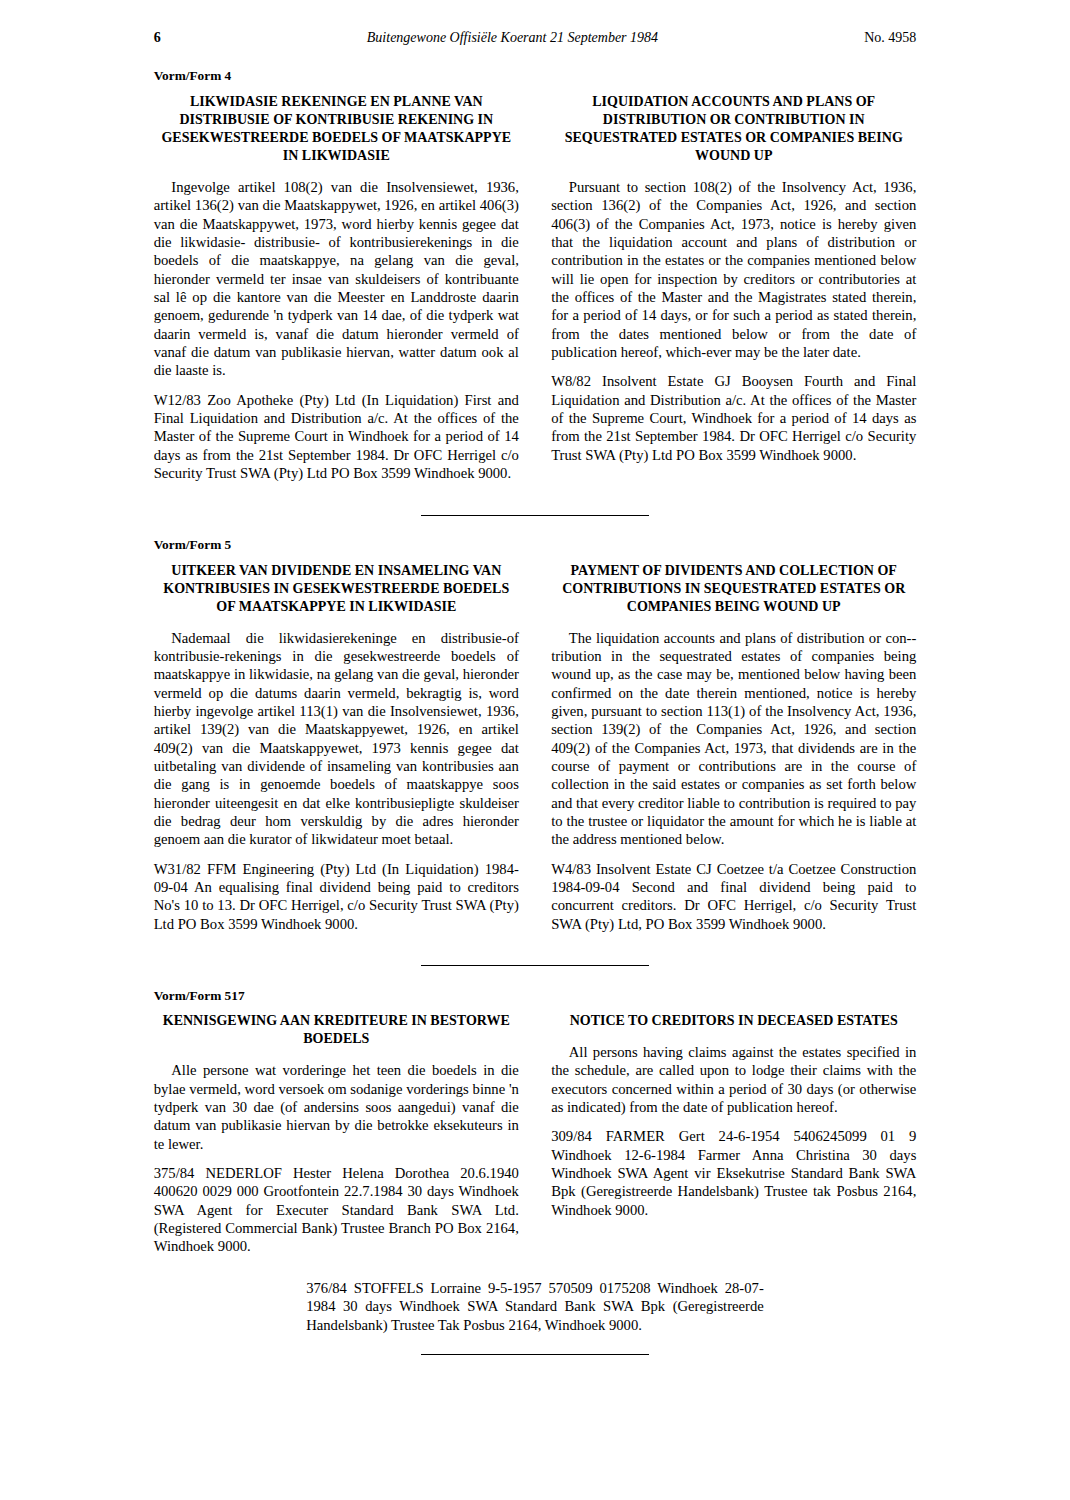6 Buitengewone Offisiële Koerant 21 September 1984 No. 4958
Vorm/Form 4
Likwidasie Rekeninge en Planne van Distribusie of Kontribusie Rekening in Gesekwestreerde Boedels of Maatskappye in Likwidasie
Ingevolge artikel 108(2) van die Insolvensiewet, 1936, artikel 136(2) van die Maatskappywet, 1926, en artikel 406(3) van die Maatskappywet, 1973, word hierby kennis gegee dat die likwidasie- distribusie- of kontribusierekenings in die boedels of die maatskappye, na gelang van die geval, hieronder vermeld ter insae van skuldeisers of kontribuante sal lê op die kantore van die Meester en Landdroste daarin genoem, gedurende 'n tydperk van 14 dae, of die tydperk wat daarin vermeld is, vanaf die datum hieronder vermeld of vanaf die datum van publikasie hiervan, watter datum ook al die laaste is.
W12/83 Zoo Apotheke (Pty) Ltd (In Liquidation) First and Final Liquidation and Distribution a/c. At the offices of the Master of the Supreme Court in Windhoek for a period of 14 days as from the 21st September 1984. Dr OFC Herrigel c/o Security Trust SWA (Pty) Ltd PO Box 3599 Windhoek 9000.
Liquidation Accounts and Plans of Distribution or Contribution in Sequestrated Estates or Companies being Wound Up
Pursuant to section 108(2) of the Insolvency Act, 1936, section 136(2) of the Companies Act, 1926, and section 406(3) of the Companies Act, 1973, notice is hereby given that the liquidation account and plans of distribution or contribution in the estates or the companies mentioned below will lie open for inspection by creditors or contributories at the offices of the Master and the Magistrates stated therein, for a period of 14 days, or for such a period as stated therein, from the dates mentioned below or from the date of publication hereof, which-ever may be the later date.
W8/82 Insolvent Estate GJ Booysen Fourth and Final Liquidation and Distribution a/c. At the offices of the Master of the Supreme Court, Windhoek for a period of 14 days as from the 21st September 1984. Dr OFC Herrigel c/o Security Trust SWA (Pty) Ltd PO Box 3599 Windhoek 9000.
Vorm/Form 5
Uitkeer van Dividende en Insameling van Kontribusies in Gesekwestreerde Boedels of Maatskappye in Likwidasie
Nademaal die likwidasierekeninge en distribusie-of kontribusie-rekenings in die gesekwestreerde boedels of maatskappye in likwidasie, na gelang van die geval, hieronder vermeld op die datums daarin vermeld, bekragtig is, word hierby ingevolge artikel 113(1) van die Insolvensiewet, 1936, artikel 139(2) van die Maatskappyewet, 1926, en artikel 409(2) van die Maatskappyewet, 1973 kennis gegee dat uitbetaling van dividende of insameling van kontribusies aan die gang is in genoemde boedels of maatskappye soos hieronder uiteengesit en dat elke kontribusiepligte skuldeiser die bedrag deur hom verskuldig by die adres hieronder genoem aan die kurator of likwidateur moet betaal.
W31/82 FFM Engineering (Pty) Ltd (In Liquidation) 1984-09-04 An equalising final dividend being paid to creditors No's 10 to 13. Dr OFC Herrigel, c/o Security Trust SWA (Pty) Ltd PO Box 3599 Windhoek 9000.
Payment of Dividents and Collection of Contributions in Sequestrated Estates or Companies being Wound Up
The liquidation accounts and plans of distribution or con--tribution in the sequestrated estates of companies being wound up, as the case may be, mentioned below having been confirmed on the date therein mentioned, notice is hereby given, pursuant to section 113(1) of the Insolvency Act, 1936, section 139(2) of the Companies Act, 1926, and section 409(2) of the Companies Act, 1973, that dividends are in the course of payment or contributions are in the course of collection in the said estates or companies as set forth below and that every creditor liable to contribution is required to pay to the trustee or liquidator the amount for which he is liable at the address mentioned below.
W4/83 Insolvent Estate CJ Coetzee t/a Coetzee Construction 1984-09-04 Second and final dividend being paid to concurrent creditors. Dr OFC Herrigel, c/o Security Trust SWA (Pty) Ltd, PO Box 3599 Windhoek 9000.
Vorm/Form 517
Kennisgewing aan Krediteure in Bestorwe Boedels
Alle persone wat vorderinge het teen die boedels in die bylae vermeld, word versoek om sodanige vorderings binne 'n tydperk van 30 dae (of andersins soos aangedui) vanaf die datum van publikasie hiervan by die betrokke eksekuteurs in te lewer.
375/84 NEDERLOF Hester Helena Dorothea 20.6.1940 400620 0029 000 Grootfontein 22.7.1984 30 days Windhoek SWA Agent for Executer Standard Bank SWA Ltd. (Registered Commercial Bank) Trustee Branch PO Box 2164, Windhoek 9000.
Notice to Creditors in Deceased Estates
All persons having claims against the estates specified in the schedule, are called upon to lodge their claims with the executors concerned within a period of 30 days (or otherwise as indicated) from the date of publication hereof.
309/84 FARMER Gert 24-6-1954 5406245099 01 9 Windhoek 12-6-1984 Farmer Anna Christina 30 days Windhoek SWA Agent vir Eksekutrise Standard Bank SWA Bpk (Geregistreerde Handelsbank) Trustee tak Posbus 2164, Windhoek 9000.
376/84 STOFFELS Lorraine 9-5-1957 570509 0175208 Windhoek 28-07-1984 30 days Windhoek SWA Standard Bank SWA Bpk (Geregistreerde Handelsbank) Trustee Tak Posbus 2164, Windhoek 9000.